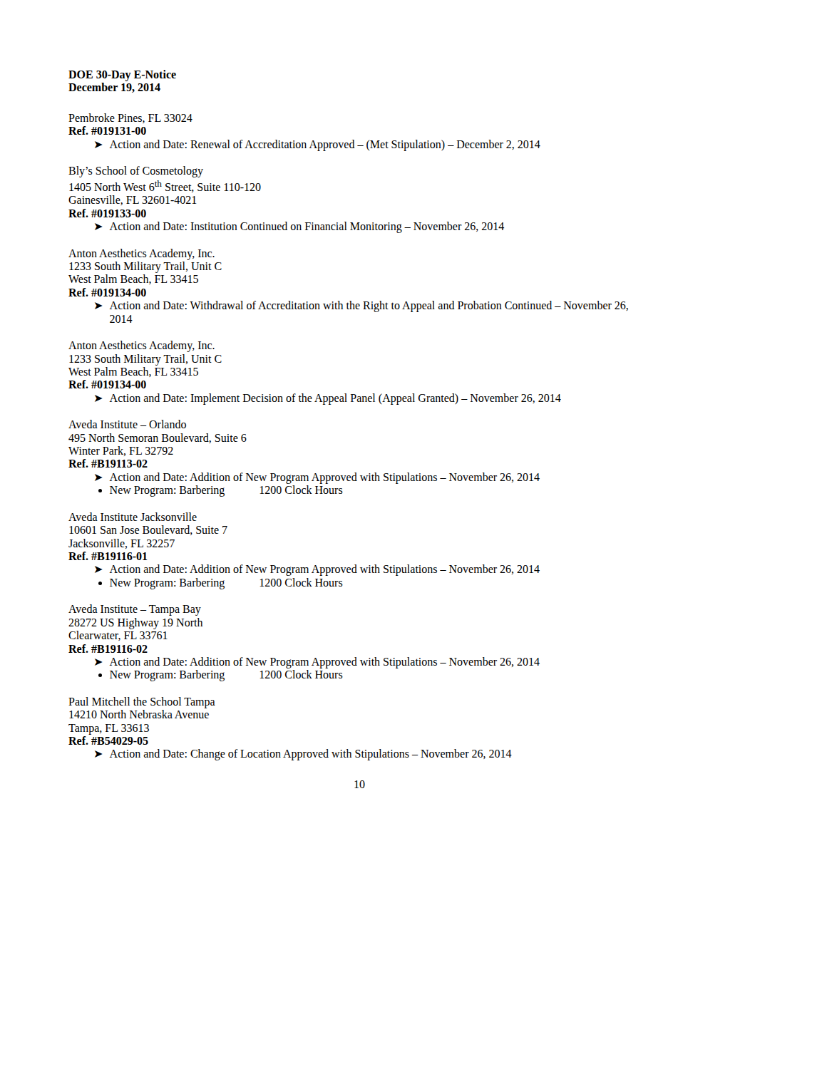DOE 30-Day E-Notice
December 19, 2014
Pembroke Pines, FL 33024
Ref. #019131-00
Action and Date: Renewal of Accreditation Approved – (Met Stipulation) – December 2, 2014
Bly’s School of Cosmetology
1405 North West 6th Street, Suite 110-120
Gainesville, FL 32601-4021
Ref. #019133-00
Action and Date: Institution Continued on Financial Monitoring – November 26, 2014
Anton Aesthetics Academy, Inc.
1233 South Military Trail, Unit C
West Palm Beach, FL 33415
Ref. #019134-00
Action and Date: Withdrawal of Accreditation with the Right to Appeal and Probation Continued – November 26, 2014
Anton Aesthetics Academy, Inc.
1233 South Military Trail, Unit C
West Palm Beach, FL 33415
Ref. #019134-00
Action and Date: Implement Decision of the Appeal Panel (Appeal Granted) – November 26, 2014
Aveda Institute – Orlando
495 North Semoran Boulevard, Suite 6
Winter Park, FL 32792
Ref. #B19113-02
Action and Date: Addition of New Program Approved with Stipulations – November 26, 2014
New Program: Barbering 1200 Clock Hours
Aveda Institute Jacksonville
10601 San Jose Boulevard, Suite 7
Jacksonville, FL 32257
Ref. #B19116-01
Action and Date: Addition of New Program Approved with Stipulations – November 26, 2014
New Program: Barbering 1200 Clock Hours
Aveda Institute – Tampa Bay
28272 US Highway 19 North
Clearwater, FL 33761
Ref. #B19116-02
Action and Date: Addition of New Program Approved with Stipulations – November 26, 2014
New Program: Barbering 1200 Clock Hours
Paul Mitchell the School Tampa
14210 North Nebraska Avenue
Tampa, FL 33613
Ref. #B54029-05
Action and Date: Change of Location Approved with Stipulations – November 26, 2014
10